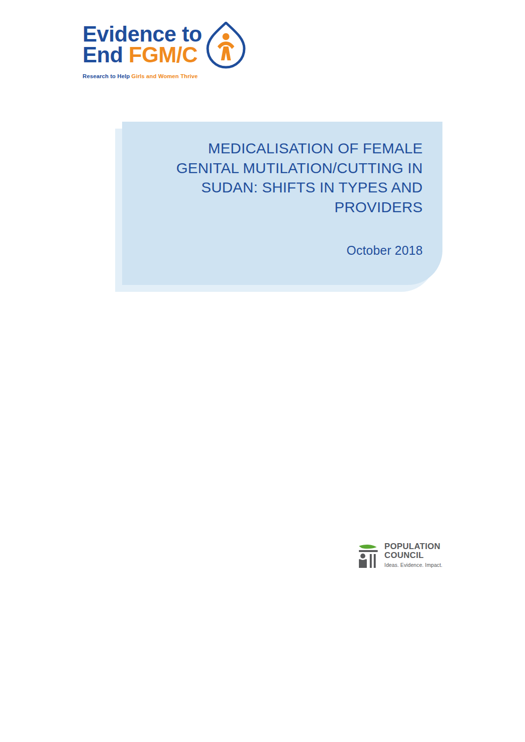Evidence to
End FGM/C
Research to Help Girls and Women Thrive
MEDICALISATION OF FEMALE GENITAL MUTILATION/CUTTING IN SUDAN: SHIFTS IN TYPES AND PROVIDERS
October 2018
POPULATION
COUNCIL
Ideas. Evidence. Impact.